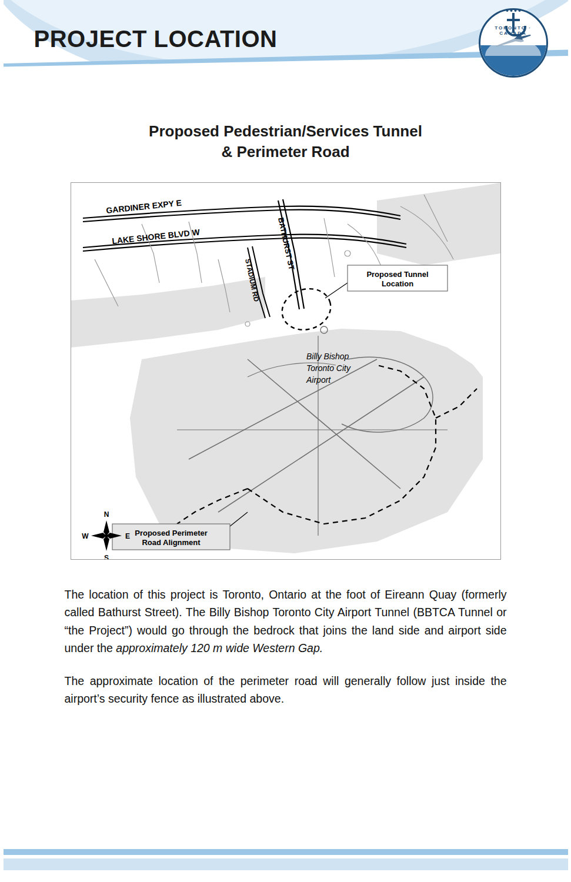PROJECT LOCATION
TORONTO · CANADA
Proposed Pedestrian/Services Tunnel
& Perimeter Road
Map of proposed tunnel location and perimeter road alignment at Billy Bishop Toronto City Airport Schematic map showing Gardiner Expressway East, Lake Shore Boulevard West, Bathurst Street, Stadium Road, the proposed tunnel location at the Western Gap, Billy Bishop Toronto City Airport runways, and the proposed perimeter road alignment inside the airport security fence. A compass rose shows north, south, east and west. GARDINER EXPY E LAKE SHORE BLVD W BATHURST ST STADIUM RD Billy Bishop Toronto City Airport Proposed Tunnel Location Proposed Perimeter Road Alignment N S W E
Map showing the proposed tunnel location and perimeter road alignment.
The location of this project is Toronto, Ontario at the foot of Eireann Quay (formerly called Bathurst Street). The Billy Bishop Toronto City Airport Tunnel (BBTCA Tunnel or “the Project”) would go through the bedrock that joins the land side and airport side under the approximately 120 m wide Western Gap.
The approximate location of the perimeter road will generally follow just inside the airport’s security fence as illustrated above.